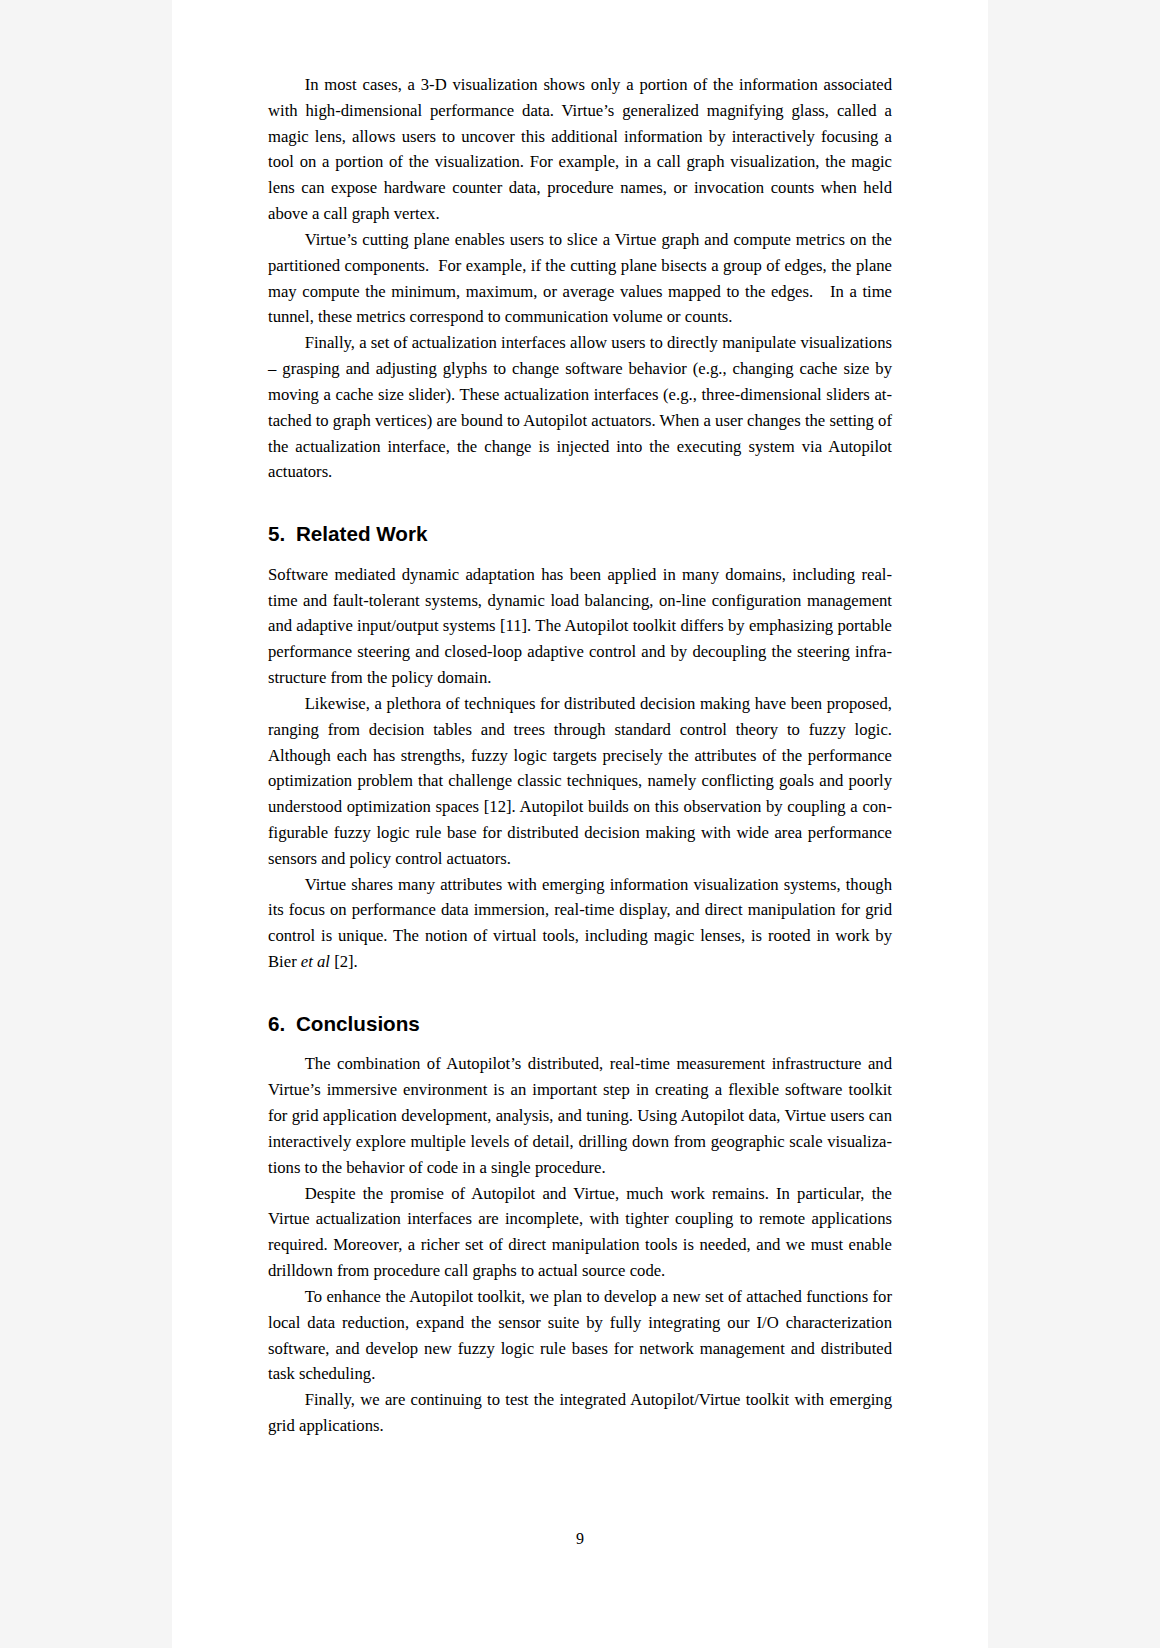In most cases, a 3-D visualization shows only a portion of the information associated with high-dimensional performance data. Virtue’s generalized magnifying glass, called a magic lens, allows users to uncover this additional information by interactively focusing a tool on a portion of the visualization. For example, in a call graph visualization, the magic lens can expose hardware counter data, procedure names, or invocation counts when held above a call graph vertex.
Virtue’s cutting plane enables users to slice a Virtue graph and compute metrics on the partitioned components. For example, if the cutting plane bisects a group of edges, the plane may compute the minimum, maximum, or average values mapped to the edges. In a time tunnel, these metrics correspond to communication volume or counts.
Finally, a set of actualization interfaces allow users to directly manipulate visualizations – grasping and adjusting glyphs to change software behavior (e.g., changing cache size by moving a cache size slider). These actualization interfaces (e.g., three-dimensional sliders attached to graph vertices) are bound to Autopilot actuators. When a user changes the setting of the actualization interface, the change is injected into the executing system via Autopilot actuators.
5. Related Work
Software mediated dynamic adaptation has been applied in many domains, including real-time and fault-tolerant systems, dynamic load balancing, on-line configuration management and adaptive input/output systems [11]. The Autopilot toolkit differs by emphasizing portable performance steering and closed-loop adaptive control and by decoupling the steering infrastructure from the policy domain.
Likewise, a plethora of techniques for distributed decision making have been proposed, ranging from decision tables and trees through standard control theory to fuzzy logic. Although each has strengths, fuzzy logic targets precisely the attributes of the performance optimization problem that challenge classic techniques, namely conflicting goals and poorly understood optimization spaces [12]. Autopilot builds on this observation by coupling a configurable fuzzy logic rule base for distributed decision making with wide area performance sensors and policy control actuators.
Virtue shares many attributes with emerging information visualization systems, though its focus on performance data immersion, real-time display, and direct manipulation for grid control is unique. The notion of virtual tools, including magic lenses, is rooted in work by Bier et al [2].
6. Conclusions
The combination of Autopilot’s distributed, real-time measurement infrastructure and Virtue’s immersive environment is an important step in creating a flexible software toolkit for grid application development, analysis, and tuning. Using Autopilot data, Virtue users can interactively explore multiple levels of detail, drilling down from geographic scale visualizations to the behavior of code in a single procedure.
Despite the promise of Autopilot and Virtue, much work remains. In particular, the Virtue actualization interfaces are incomplete, with tighter coupling to remote applications required. Moreover, a richer set of direct manipulation tools is needed, and we must enable drilldown from procedure call graphs to actual source code.
To enhance the Autopilot toolkit, we plan to develop a new set of attached functions for local data reduction, expand the sensor suite by fully integrating our I/O characterization software, and develop new fuzzy logic rule bases for network management and distributed task scheduling.
Finally, we are continuing to test the integrated Autopilot/Virtue toolkit with emerging grid applications.
9